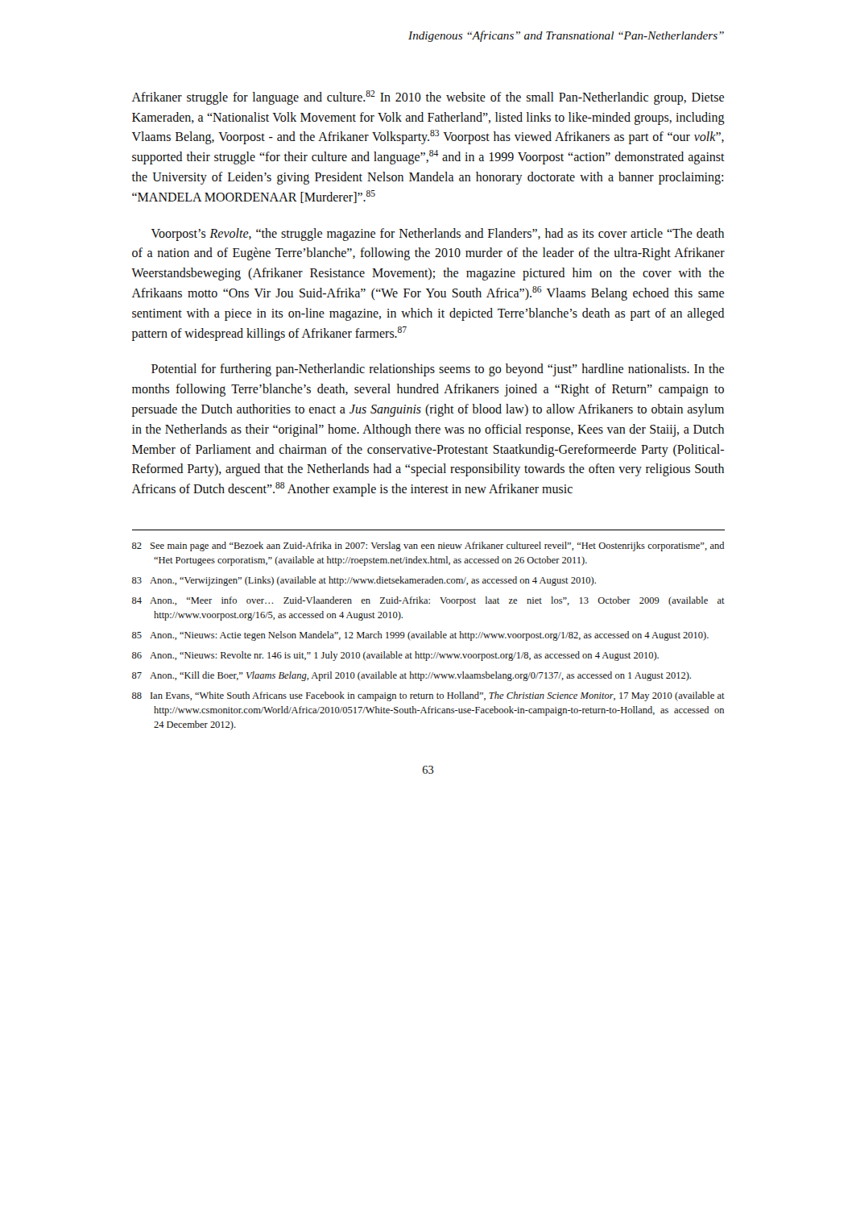Indigenous “Africans” and Transnational “Pan-Netherlanders”
Afrikaner struggle for language and culture.82 In 2010 the website of the small Pan-Netherlandic group, Dietse Kameraden, a “Nationalist Volk Movement for Volk and Fatherland”, listed links to like-minded groups, including Vlaams Belang, Voorpost - and the Afrikaner Volksparty.83 Voorpost has viewed Afrikaners as part of “our volk”, supported their struggle “for their culture and language”,84 and in a 1999 Voorpost “action” demonstrated against the University of Leiden’s giving President Nelson Mandela an honorary doctorate with a banner proclaiming: “MANDELA MOORDENAAR [Murderer]”.85
Voorpost’s Revolte, “the struggle magazine for Netherlands and Flanders”, had as its cover article “The death of a nation and of Eugène Terre’blanche”, following the 2010 murder of the leader of the ultra-Right Afrikaner Weerstandsbeweging (Afrikaner Resistance Movement); the magazine pictured him on the cover with the Afrikaans motto “Ons Vir Jou Suid-Afrika” (“We For You South Africa”).86 Vlaams Belang echoed this same sentiment with a piece in its on-line magazine, in which it depicted Terre’blanche’s death as part of an alleged pattern of widespread killings of Afrikaner farmers.87
Potential for furthering pan-Netherlandic relationships seems to go beyond “just” hardline nationalists. In the months following Terre’blanche’s death, several hundred Afrikaners joined a “Right of Return” campaign to persuade the Dutch authorities to enact a Jus Sanguinis (right of blood law) to allow Afrikaners to obtain asylum in the Netherlands as their “original” home. Although there was no official response, Kees van der Staiij, a Dutch Member of Parliament and chairman of the conservative-Protestant Staatkundig-Gereformeerde Party (Political-Reformed Party), argued that the Netherlands had a “special responsibility towards the often very religious South Africans of Dutch descent”.88 Another example is the interest in new Afrikaner music
82 See main page and “Bezoek aan Zuid-Afrika in 2007: Verslag van een nieuw Afrikaner cultureel reveil”, “Het Oostenrijks corporatisme”, and “Het Portugees corporatism,” (available at http://roepstem.net/index.html, as accessed on 26 October 2011).
83 Anon., “Verwijzingen” (Links) (available at http://www.dietsekameraden.com/, as accessed on 4 August 2010).
84 Anon., “Meer info over… Zuid-Vlaanderen en Zuid-Afrika: Voorpost laat ze niet los”, 13 October 2009 (available at http://www.voorpost.org/16/5, as accessed on 4 August 2010).
85 Anon., “Nieuws: Actie tegen Nelson Mandela”, 12 March 1999 (available at http://www.voorpost.org/1/82, as accessed on 4 August 2010).
86 Anon., “Nieuws: Revolte nr. 146 is uit,” 1 July 2010 (available at http://www.voorpost.org/1/8, as accessed on 4 August 2010).
87 Anon., “Kill die Boer,” Vlaams Belang, April 2010 (available at http://www.vlaamsbelang.org/0/7137/, as accessed on 1 August 2012).
88 Ian Evans, “White South Africans use Facebook in campaign to return to Holland”, The Christian Science Monitor, 17 May 2010 (available at http://www.csmonitor.com/World/Africa/2010/0517/White-South-Africans-use-Facebook-in-campaign-to-return-to-Holland, as accessed on 24 December 2012).
63